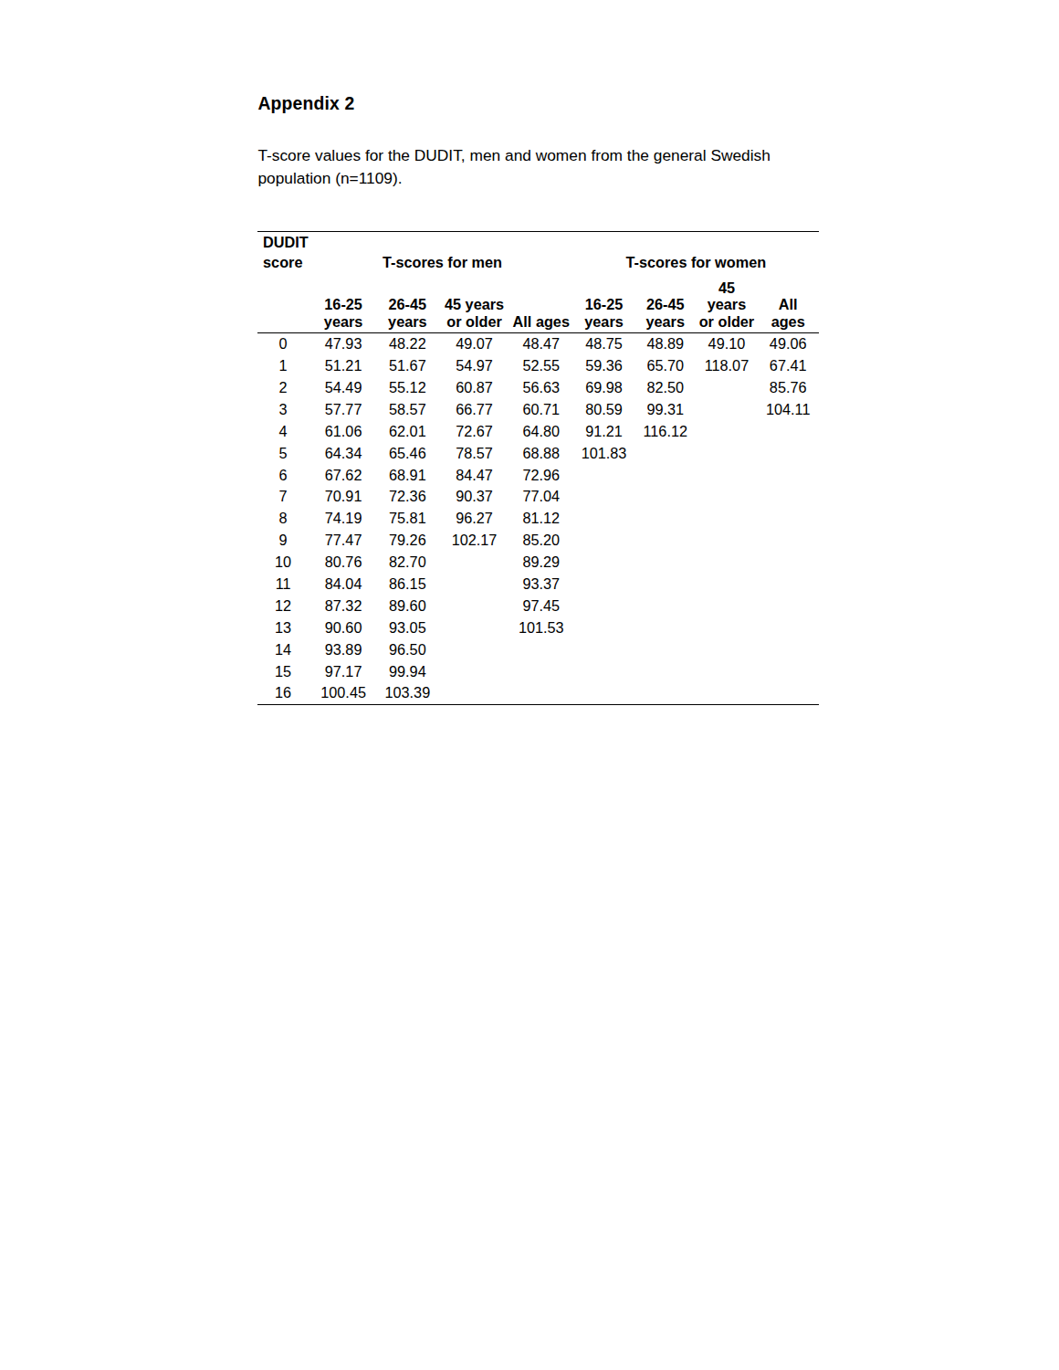Appendix 2
T-score values for the DUDIT, men and women from the general Swedish population (n=1109).
| DUDIT score | T-scores for men | T-scores for women |
| --- | --- | --- |
| | 16-25 years | 26-45 years | 45 years or older | All ages | 16-25 years | 26-45 years | 45 years or older | All ages |
| 0 | 47.93 | 48.22 | 49.07 | 48.47 | 48.75 | 48.89 | 49.10 | 49.06 |
| 1 | 51.21 | 51.67 | 54.97 | 52.55 | 59.36 | 65.70 | 118.07 | 67.41 |
| 2 | 54.49 | 55.12 | 60.87 | 56.63 | 69.98 | 82.50 | | 85.76 |
| 3 | 57.77 | 58.57 | 66.77 | 60.71 | 80.59 | 99.31 | | 104.11 |
| 4 | 61.06 | 62.01 | 72.67 | 64.80 | 91.21 | 116.12 | | |
| 5 | 64.34 | 65.46 | 78.57 | 68.88 | 101.83 | | | |
| 6 | 67.62 | 68.91 | 84.47 | 72.96 | | | | |
| 7 | 70.91 | 72.36 | 90.37 | 77.04 | | | | |
| 8 | 74.19 | 75.81 | 96.27 | 81.12 | | | | |
| 9 | 77.47 | 79.26 | 102.17 | 85.20 | | | | |
| 10 | 80.76 | 82.70 | | 89.29 | | | | |
| 11 | 84.04 | 86.15 | | 93.37 | | | | |
| 12 | 87.32 | 89.60 | | 97.45 | | | | |
| 13 | 90.60 | 93.05 | | 101.53 | | | | |
| 14 | 93.89 | 96.50 | | | | | | |
| 15 | 97.17 | 99.94 | | | | | | |
| 16 | 100.45 | 103.39 | | | | | | |